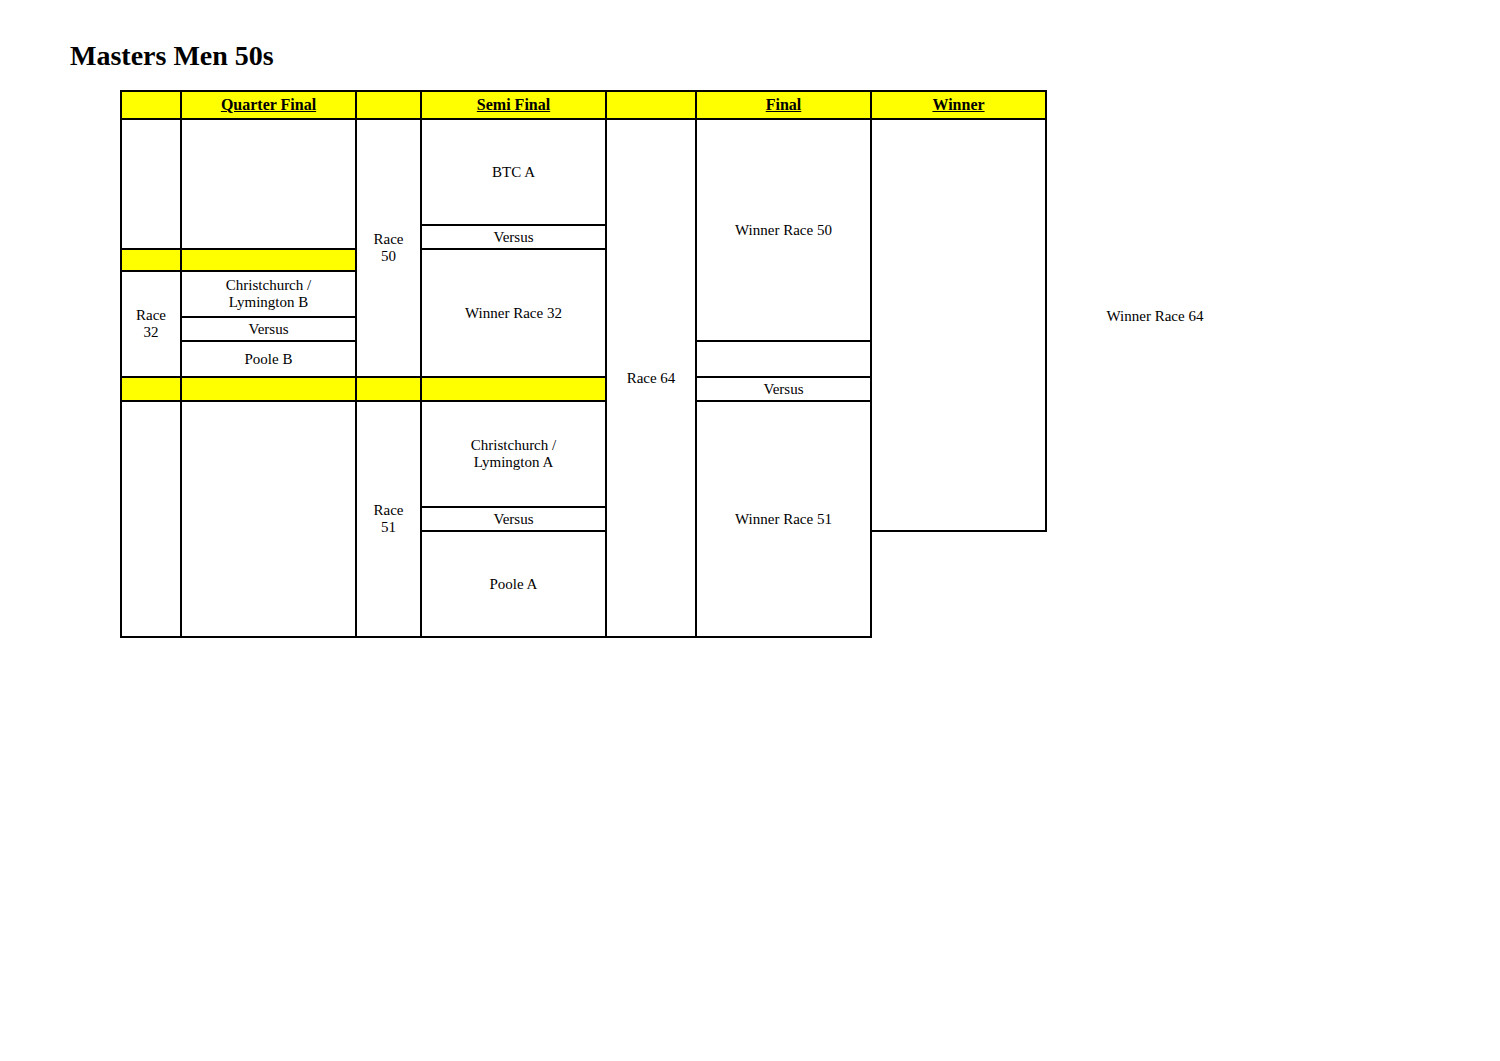Masters Men 50s
| | Quarter Final | | Semi Final | | Final | Winner |
| | | Race 50 | BTC A | Race 64 | Winner Race 50 | |
| Versus |
| | | Winner Race 32 |
| Race 32 | Christchurch / Lymington B |
| Versus |
| Poole B |
| | | | | Versus | |
| | | Race 51 | Christchurch / Lymington A | Winner Race 51 |
| Versus |
| Poole A |
Winner Race 64